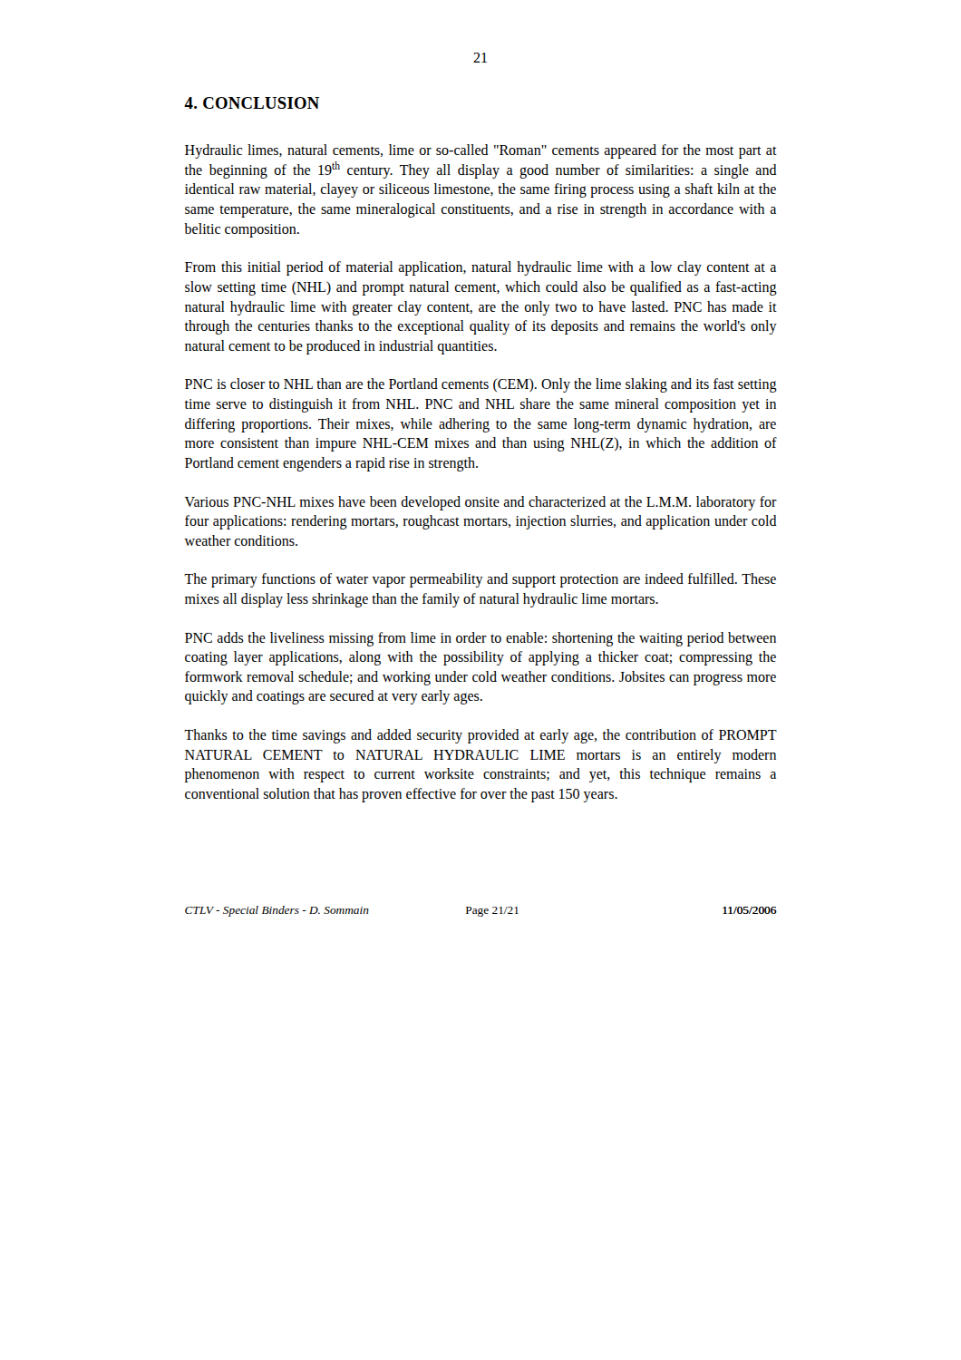21
4. CONCLUSION
Hydraulic limes, natural cements, lime or so-called "Roman" cements appeared for the most part at the beginning of the 19th century. They all display a good number of similarities: a single and identical raw material, clayey or siliceous limestone, the same firing process using a shaft kiln at the same temperature, the same mineralogical constituents, and a rise in strength in accordance with a belitic composition.
From this initial period of material application, natural hydraulic lime with a low clay content at a slow setting time (NHL) and prompt natural cement, which could also be qualified as a fast-acting natural hydraulic lime with greater clay content, are the only two to have lasted. PNC has made it through the centuries thanks to the exceptional quality of its deposits and remains the world's only natural cement to be produced in industrial quantities.
PNC is closer to NHL than are the Portland cements (CEM). Only the lime slaking and its fast setting time serve to distinguish it from NHL. PNC and NHL share the same mineral composition yet in differing proportions. Their mixes, while adhering to the same long-term dynamic hydration, are more consistent than impure NHL-CEM mixes and than using NHL(Z), in which the addition of Portland cement engenders a rapid rise in strength.
Various PNC-NHL mixes have been developed onsite and characterized at the L.M.M. laboratory for four applications: rendering mortars, roughcast mortars, injection slurries, and application under cold weather conditions.
The primary functions of water vapor permeability and support protection are indeed fulfilled. These mixes all display less shrinkage than the family of natural hydraulic lime mortars.
PNC adds the liveliness missing from lime in order to enable: shortening the waiting period between coating layer applications, along with the possibility of applying a thicker coat; compressing the formwork removal schedule; and working under cold weather conditions. Jobsites can progress more quickly and coatings are secured at very early ages.
Thanks to the time savings and added security provided at early age, the contribution of PROMPT NATURAL CEMENT to NATURAL HYDRAULIC LIME mortars is an entirely modern phenomenon with respect to current worksite constraints; and yet, this technique remains a conventional solution that has proven effective for over the past 150 years.
| CTLV - Special Binders - D. Sommain | Page 21/21 | 11/05/2006 11/05/2006 |